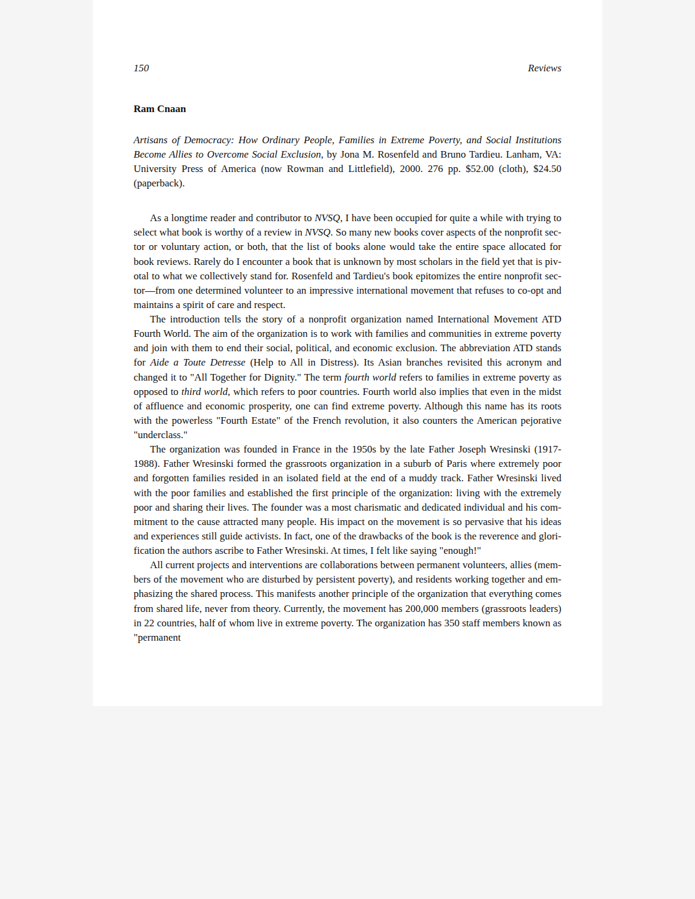150 Reviews
Ram Cnaan
Artisans of Democracy: How Ordinary People, Families in Extreme Poverty, and Social Institutions Become Allies to Overcome Social Exclusion, by Jona M. Rosenfeld and Bruno Tardieu. Lanham, VA: University Press of America (now Rowman and Littlefield), 2000. 276 pp. $52.00 (cloth), $24.50 (paperback).
As a longtime reader and contributor to NVSQ, I have been occupied for quite a while with trying to select what book is worthy of a review in NVSQ. So many new books cover aspects of the nonprofit sector or voluntary action, or both, that the list of books alone would take the entire space allocated for book reviews. Rarely do I encounter a book that is unknown by most scholars in the field yet that is pivotal to what we collectively stand for. Rosenfeld and Tardieu's book epitomizes the entire nonprofit sector—from one determined volunteer to an impressive international movement that refuses to co-opt and maintains a spirit of care and respect.
The introduction tells the story of a nonprofit organization named International Movement ATD Fourth World. The aim of the organization is to work with families and communities in extreme poverty and join with them to end their social, political, and economic exclusion. The abbreviation ATD stands for Aide a Toute Detresse (Help to All in Distress). Its Asian branches revisited this acronym and changed it to "All Together for Dignity." The term fourth world refers to families in extreme poverty as opposed to third world, which refers to poor countries. Fourth world also implies that even in the midst of affluence and economic prosperity, one can find extreme poverty. Although this name has its roots with the powerless "Fourth Estate" of the French revolution, it also counters the American pejorative "underclass."
The organization was founded in France in the 1950s by the late Father Joseph Wresinski (1917-1988). Father Wresinski formed the grassroots organization in a suburb of Paris where extremely poor and forgotten families resided in an isolated field at the end of a muddy track. Father Wresinski lived with the poor families and established the first principle of the organization: living with the extremely poor and sharing their lives. The founder was a most charismatic and dedicated individual and his commitment to the cause attracted many people. His impact on the movement is so pervasive that his ideas and experiences still guide activists. In fact, one of the drawbacks of the book is the reverence and glorification the authors ascribe to Father Wresinski. At times, I felt like saying "enough!"
All current projects and interventions are collaborations between permanent volunteers, allies (members of the movement who are disturbed by persistent poverty), and residents working together and emphasizing the shared process. This manifests another principle of the organization that everything comes from shared life, never from theory. Currently, the movement has 200,000 members (grassroots leaders) in 22 countries, half of whom live in extreme poverty. The organization has 350 staff members known as "permanent